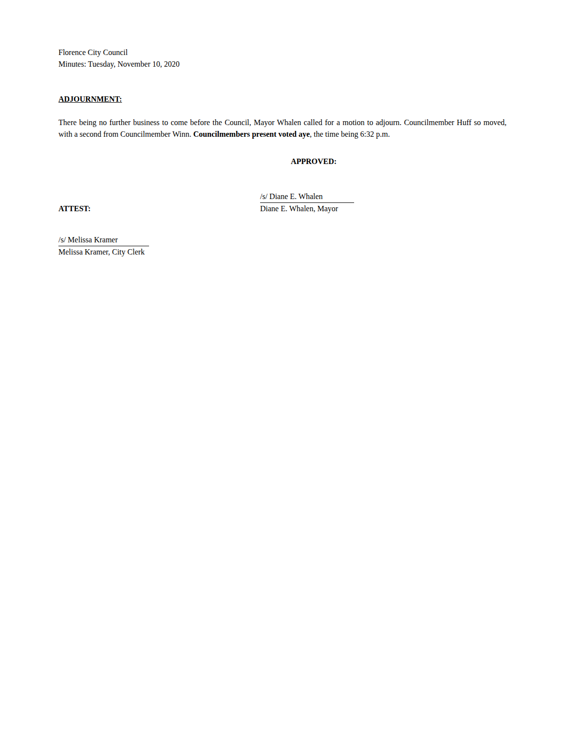Florence City Council
Minutes: Tuesday, November 10, 2020
ADJOURNMENT:
There being no further business to come before the Council, Mayor Whalen called for a motion to adjourn. Councilmember Huff so moved, with a second from Councilmember Winn. Councilmembers present voted aye, the time being 6:32 p.m.
APPROVED:
| | /s/ Diane E. Whalen |
| ATTEST: | Diane E. Whalen, Mayor |
| /s/ Melissa Kramer | |
| Melissa Kramer, City Clerk | |